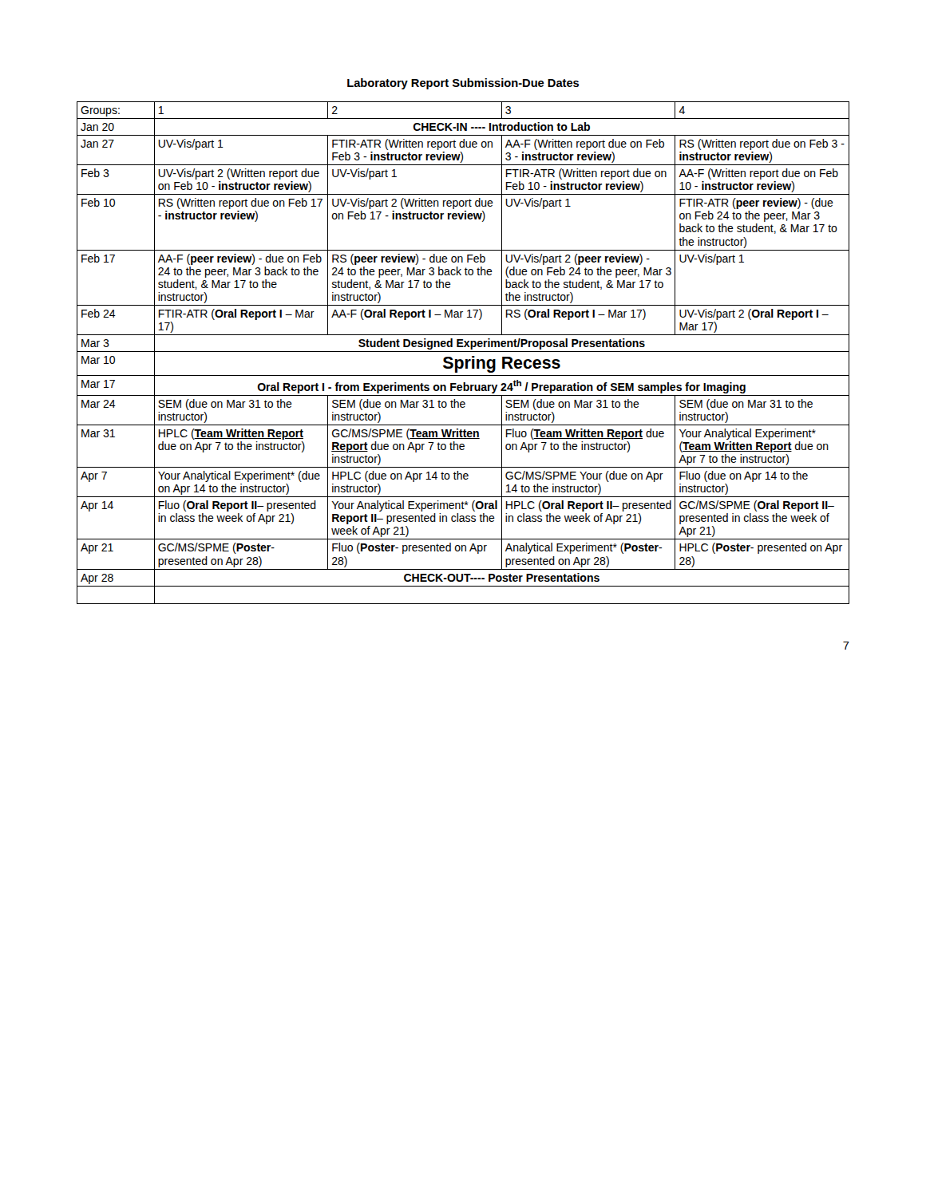Laboratory Report Submission-Due Dates
| Groups: | 1 | 2 | 3 | 4 |
| Jan 20 | CHECK-IN ---- Introduction to Lab |
| Jan 27 | UV-Vis/part 1 | FTIR-ATR (Written report due on Feb 3 - instructor review ) | AA-F (Written report due on Feb 3 - instructor review ) | RS (Written report due on Feb 3 - instructor review ) |
| Feb 3 | UV-Vis/part 2 (Written report due on Feb 10 - instructor review ) | UV-Vis/part 1 | FTIR-ATR (Written report due on Feb 10 - instructor review ) | AA-F (Written report due on Feb 10 - instructor review ) |
| Feb 10 | RS (Written report due on Feb 17 - instructor review ) | UV-Vis/part 2 (Written report due on Feb 17 - instructor review ) | UV-Vis/part 1 | FTIR-ATR ( peer review ) - (due on Feb 24 to the peer, Mar 3 back to the student, & Mar 17 to the instructor) |
| Feb 17 | AA-F ( peer review ) - due on Feb 24 to the peer, Mar 3 back to the student, & Mar 17 to the instructor) | RS ( peer review ) - due on Feb 24 to the peer, Mar 3 back to the student, & Mar 17 to the instructor) | UV-Vis/part 2 ( peer review ) - (due on Feb 24 to the peer, Mar 3 back to the student, & Mar 17 to the instructor) | UV-Vis/part 1 |
| Feb 24 | FTIR-ATR ( Oral Report I – Mar 17) | AA-F ( Oral Report I – Mar 17) | RS ( Oral Report I – Mar 17) | UV-Vis/part 2 ( Oral Report I – Mar 17) |
| Mar 3 | Student Designed Experiment/Proposal Presentations |
| Mar 10 | Spring Recess |
| Mar 17 | Oral Report I - from Experiments on February 24 th / Preparation of SEM samples for Imaging |
| Mar 24 | SEM (due on Mar 31 to the instructor) | SEM (due on Mar 31 to the instructor) | SEM (due on Mar 31 to the instructor) | SEM (due on Mar 31 to the instructor) |
| Mar 31 | HPLC ( Team Written Report due on Apr 7 to the instructor) | GC/MS/SPME ( Team Written Report due on Apr 7 to the instructor) | Fluo ( Team Written Report due on Apr 7 to the instructor) | Your Analytical Experiment* ( Team Written Report due on Apr 7 to the instructor) |
| Apr 7 | Your Analytical Experiment* (due on Apr 14 to the instructor) | HPLC (due on Apr 14 to the instructor) | GC/MS/SPME Your (due on Apr 14 to the instructor) | Fluo (due on Apr 14 to the instructor) |
| Apr 14 | Fluo ( Oral Report II – presented in class the week of Apr 21) | Your Analytical Experiment* ( Oral Report II – presented in class the week of Apr 21) | HPLC ( Oral Report II – presented in class the week of Apr 21) | GC/MS/SPME ( Oral Report II – presented in class the week of Apr 21) |
| Apr 21 | GC/MS/SPME ( Poster - presented on Apr 28) | Fluo ( Poster - presented on Apr 28) | Analytical Experiment* ( Poster - presented on Apr 28) | HPLC ( Poster - presented on Apr 28) |
| Apr 28 | CHECK-OUT---- Poster Presentations |
7